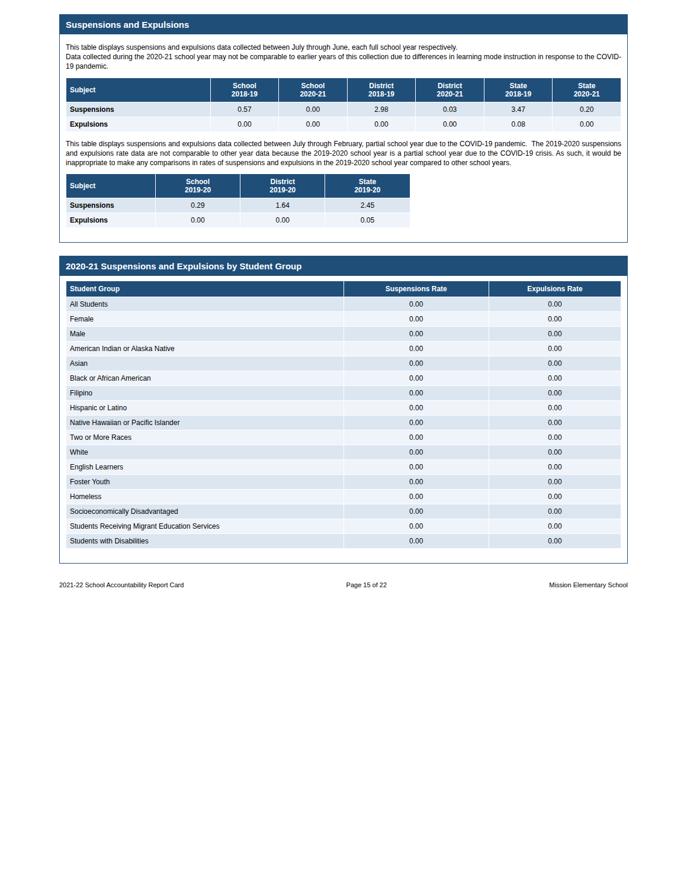Suspensions and Expulsions
This table displays suspensions and expulsions data collected between July through June, each full school year respectively.
Data collected during the 2020-21 school year may not be comparable to earlier years of this collection due to differences in learning mode instruction in response to the COVID-19 pandemic.
| Subject | School 2018-19 | School 2020-21 | District 2018-19 | District 2020-21 | State 2018-19 | State 2020-21 |
| --- | --- | --- | --- | --- | --- | --- |
| Suspensions | 0.57 | 0.00 | 2.98 | 0.03 | 3.47 | 0.20 |
| Expulsions | 0.00 | 0.00 | 0.00 | 0.00 | 0.08 | 0.00 |
This table displays suspensions and expulsions data collected between July through February, partial school year due to the COVID-19 pandemic. The 2019-2020 suspensions and expulsions rate data are not comparable to other year data because the 2019-2020 school year is a partial school year due to the COVID-19 crisis. As such, it would be inappropriate to make any comparisons in rates of suspensions and expulsions in the 2019-2020 school year compared to other school years.
| Subject | School 2019-20 | District 2019-20 | State 2019-20 |
| --- | --- | --- | --- |
| Suspensions | 0.29 | 1.64 | 2.45 |
| Expulsions | 0.00 | 0.00 | 0.05 |
2020-21 Suspensions and Expulsions by Student Group
| Student Group | Suspensions Rate | Expulsions Rate |
| --- | --- | --- |
| All Students | 0.00 | 0.00 |
| Female | 0.00 | 0.00 |
| Male | 0.00 | 0.00 |
| American Indian or Alaska Native | 0.00 | 0.00 |
| Asian | 0.00 | 0.00 |
| Black or African American | 0.00 | 0.00 |
| Filipino | 0.00 | 0.00 |
| Hispanic or Latino | 0.00 | 0.00 |
| Native Hawaiian or Pacific Islander | 0.00 | 0.00 |
| Two or More Races | 0.00 | 0.00 |
| White | 0.00 | 0.00 |
| English Learners | 0.00 | 0.00 |
| Foster Youth | 0.00 | 0.00 |
| Homeless | 0.00 | 0.00 |
| Socioeconomically Disadvantaged | 0.00 | 0.00 |
| Students Receiving Migrant Education Services | 0.00 | 0.00 |
| Students with Disabilities | 0.00 | 0.00 |
2021-22 School Accountability Report Card
Page 15 of 22
Mission Elementary School